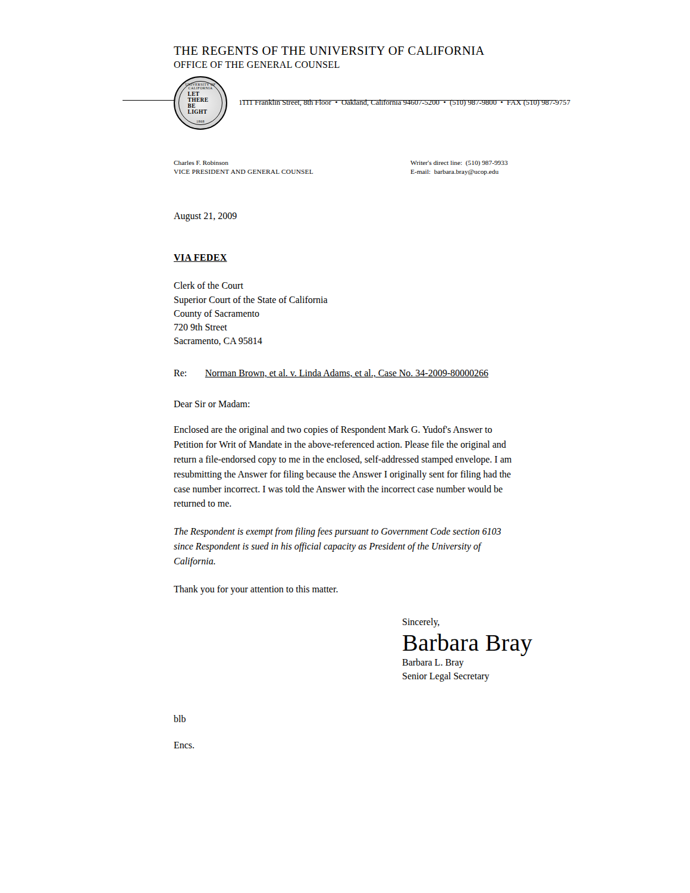THE REGENTS OF THE UNIVERSITY OF CALIFORNIA
OFFICE OF THE GENERAL COUNSEL
UNIVERSITY OF CALIFORNIA
LET THERE
BE LIGHT
1868
1111 Franklin Street, 8th Floor • Oakland, California 94607-5200 • (510) 987-9800 • FAX (510) 987-9757
Charles F. Robinson
VICE PRESIDENT AND GENERAL COUNSEL
Writer's direct line: (510) 987-9933
E-mail: barbara.bray@ucop.edu
August 21, 2009
VIA FEDEX
Clerk of the Court
Superior Court of the State of California
County of Sacramento
720 9th Street
Sacramento, CA 95814
Re: Norman Brown, et al. v. Linda Adams, et al., Case No. 34-2009-80000266
Dear Sir or Madam:
Enclosed are the original and two copies of Respondent Mark G. Yudof's Answer to Petition for Writ of Mandate in the above-referenced action. Please file the original and return a file-endorsed copy to me in the enclosed, self-addressed stamped envelope. I am resubmitting the Answer for filing because the Answer I originally sent for filing had the case number incorrect. I was told the Answer with the incorrect case number would be returned to me.
The Respondent is exempt from filing fees pursuant to Government Code section 6103 since Respondent is sued in his official capacity as President of the University of California.
Thank you for your attention to this matter.
Sincerely,
Barbara Bray
Barbara L. Bray
Senior Legal Secretary
blb
Encs.